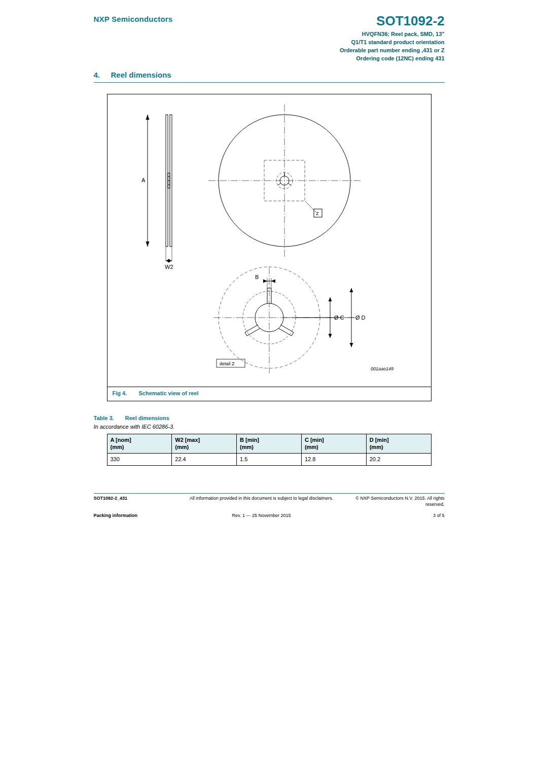NXP Semiconductors
SOT1092-2
HVQFN36; Reel pack, SMD, 13"
Q1/T1 standard product orientation
Orderable part number ending ,431 or Z
Ordering code (12NC) ending 431
4. Reel dimensions
A W2 Z B Ø C Ø D detail Z 001aao149
Fig 4. Schematic view of reel
Table 3. Reel dimensions
In accordance with IEC 60286-3.
| A [nom] (mm) | W2 [max] (mm) | B [min] (mm) | C [min] (mm) | D [min] (mm) |
| --- | --- | --- | --- | --- |
| 330 | 22.4 | 1.5 | 12.8 | 20.2 |
SOT1092-2_431
All information provided in this document is subject to legal disclaimers.
© NXP Semiconductors N.V. 2015. All rights reserved.
Packing information
Rev. 1 — 25 November 2015
3 of 5